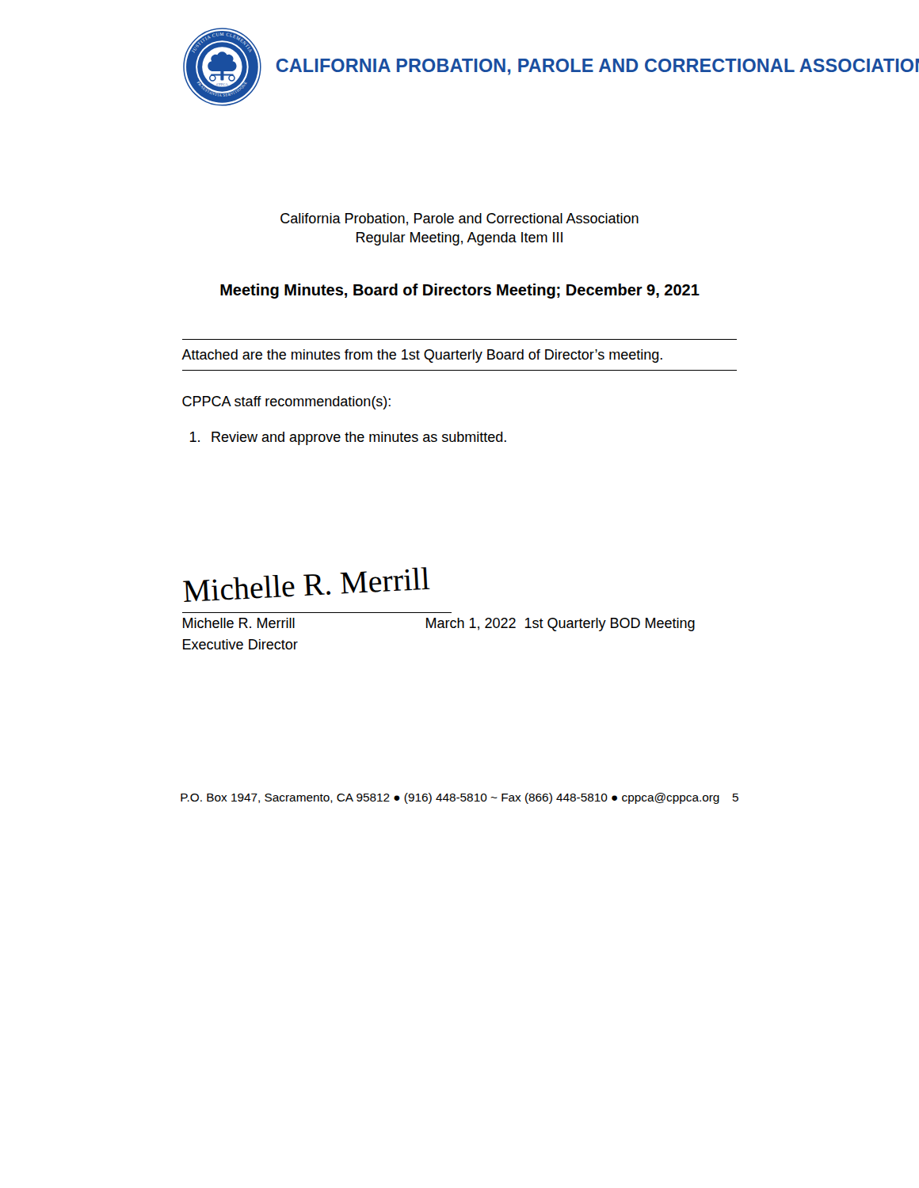JUSTITIA CUM CLEMENTIA PRAESTANTIA SERVITIOQUE CPPCA
CALIFORNIA PROBATION, PAROLE AND CORRECTIONAL ASSOCIATION
California Probation, Parole and Correctional Association
Regular Meeting, Agenda Item III
Meeting Minutes, Board of Directors Meeting; December 9, 2021
Attached are the minutes from the 1st Quarterly Board of Director’s meeting.
CPPCA staff recommendation(s):
Review and approve the minutes as submitted.
Michelle R. Merrill
Michelle R. Merrill
Executive Director
March 1, 2022 1st Quarterly BOD Meeting
P.O. Box 1947, Sacramento, CA 95812 ● (916) 448-5810 ~ Fax (866) 448-5810 ● cppca@cppca.org 5